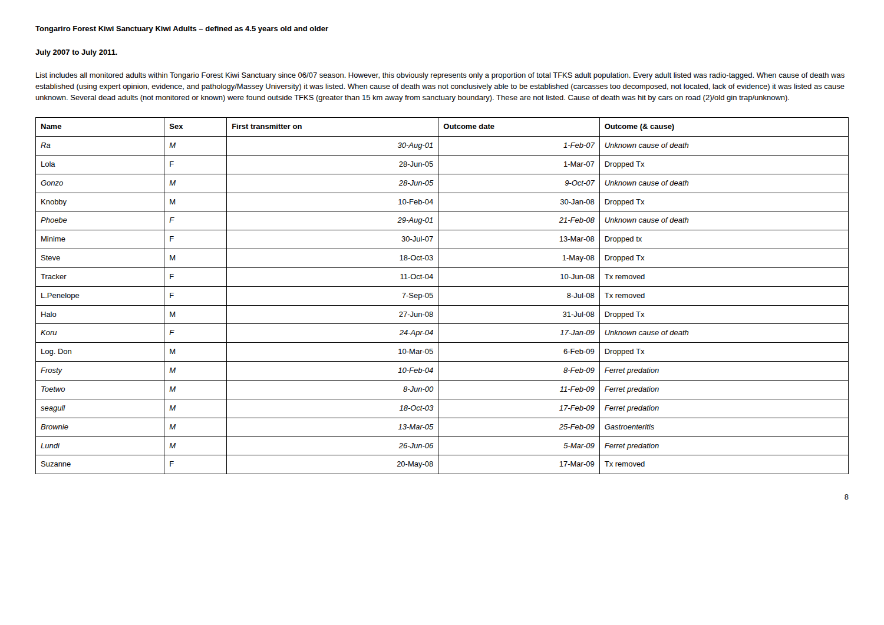Tongariro Forest Kiwi Sanctuary Kiwi Adults – defined as 4.5 years old and older
July 2007 to July 2011.
List includes all monitored adults within Tongario Forest Kiwi Sanctuary since 06/07 season. However, this obviously represents only a proportion of total TFKS adult population. Every adult listed was radio-tagged. When cause of death was established (using expert opinion, evidence, and pathology/Massey University) it was listed. When cause of death was not conclusively able to be established (carcasses too decomposed, not located, lack of evidence) it was listed as cause unknown. Several dead adults (not monitored or known) were found outside TFKS (greater than 15 km away from sanctuary boundary). These are not listed. Cause of death was hit by cars on road (2)/old gin trap/unknown).
| Name | Sex | First transmitter on | Outcome date | Outcome (& cause) |
| --- | --- | --- | --- | --- |
| Ra | M | 30-Aug-01 | 1-Feb-07 | Unknown cause of death |
| Lola | F | 28-Jun-05 | 1-Mar-07 | Dropped Tx |
| Gonzo | M | 28-Jun-05 | 9-Oct-07 | Unknown cause of death |
| Knobby | M | 10-Feb-04 | 30-Jan-08 | Dropped Tx |
| Phoebe | F | 29-Aug-01 | 21-Feb-08 | Unknown cause of death |
| Minime | F | 30-Jul-07 | 13-Mar-08 | Dropped tx |
| Steve | M | 18-Oct-03 | 1-May-08 | Dropped Tx |
| Tracker | F | 11-Oct-04 | 10-Jun-08 | Tx removed |
| L.Penelope | F | 7-Sep-05 | 8-Jul-08 | Tx removed |
| Halo | M | 27-Jun-08 | 31-Jul-08 | Dropped Tx |
| Koru | F | 24-Apr-04 | 17-Jan-09 | Unknown cause of death |
| Log. Don | M | 10-Mar-05 | 6-Feb-09 | Dropped Tx |
| Frosty | M | 10-Feb-04 | 8-Feb-09 | Ferret predation |
| Toetwo | M | 8-Jun-00 | 11-Feb-09 | Ferret predation |
| seagull | M | 18-Oct-03 | 17-Feb-09 | Ferret predation |
| Brownie | M | 13-Mar-05 | 25-Feb-09 | Gastroenteritis |
| Lundi | M | 26-Jun-06 | 5-Mar-09 | Ferret predation |
| Suzanne | F | 20-May-08 | 17-Mar-09 | Tx removed |
8